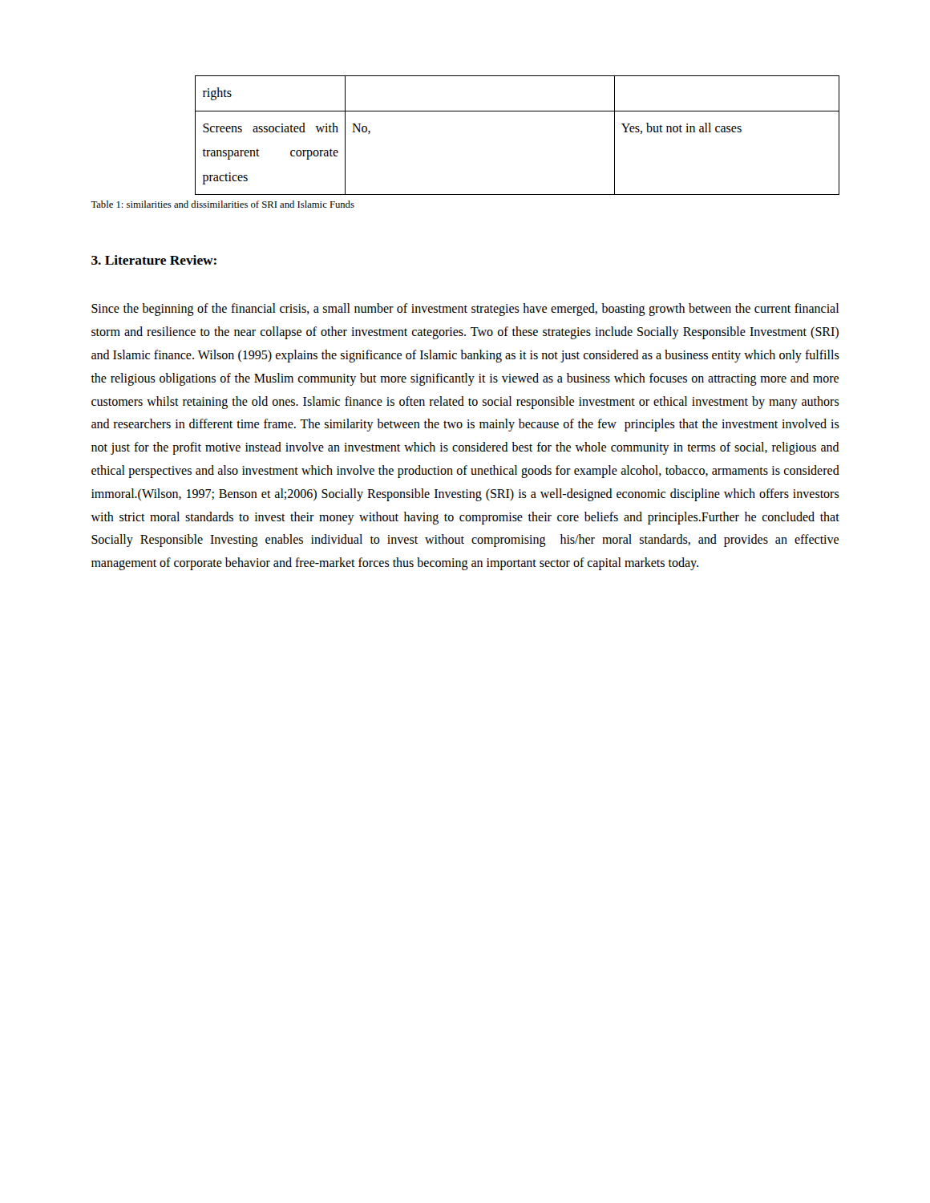| | rights | | |
| | Screens associated with transparent corporate practices | No, | Yes, but not in all cases |
Table 1: similarities and dissimilarities of SRI and Islamic Funds
3. Literature Review:
Since the beginning of the financial crisis, a small number of investment strategies have emerged, boasting growth between the current financial storm and resilience to the near collapse of other investment categories. Two of these strategies include Socially Responsible Investment (SRI) and Islamic finance. Wilson (1995) explains the significance of Islamic banking as it is not just considered as a business entity which only fulfills the religious obligations of the Muslim community but more significantly it is viewed as a business which focuses on attracting more and more customers whilst retaining the old ones. Islamic finance is often related to social responsible investment or ethical investment by many authors and researchers in different time frame. The similarity between the two is mainly because of the few principles that the investment involved is not just for the profit motive instead involve an investment which is considered best for the whole community in terms of social, religious and ethical perspectives and also investment which involve the production of unethical goods for example alcohol, tobacco, armaments is considered immoral.(Wilson, 1997; Benson et al;2006) Socially Responsible Investing (SRI) is a well-designed economic discipline which offers investors with strict moral standards to invest their money without having to compromise their core beliefs and principles.Further he concluded that Socially Responsible Investing enables individual to invest without compromising his/her moral standards, and provides an effective management of corporate behavior and free-market forces thus becoming an important sector of capital markets today.